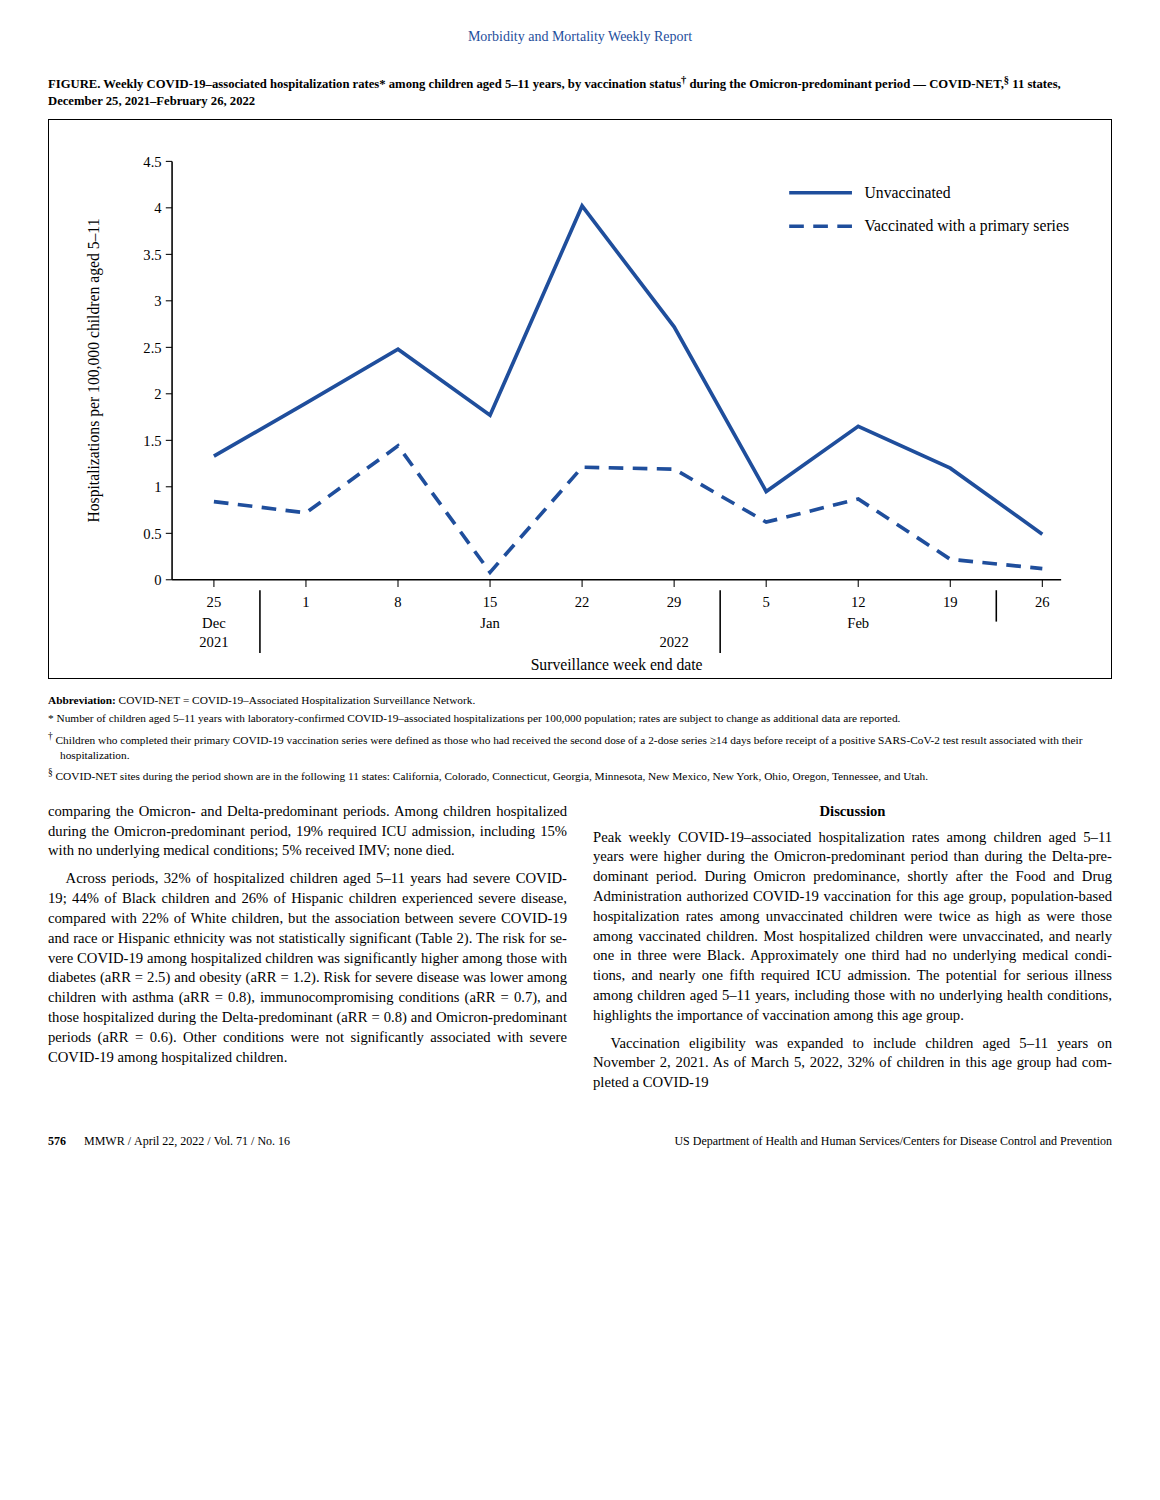Morbidity and Mortality Weekly Report
FIGURE. Weekly COVID-19–associated hospitalization rates* among children aged 5–11 years, by vaccination status† during the Omicron-predominant period — COVID-NET,§ 11 states, December 25, 2021–February 26, 2022
4.5 4 3.5 3 2.5 2 1.5 1 0.5 0 25 1 8 15 22 29 5 12 19 26 Dec 2021 Jan Feb 2022 Hospitalizations per 100,000 children aged 5–11 Unvaccinated Vaccinated with a primary series Surveillance week end date
Abbreviation: COVID-NET = COVID-19–Associated Hospitalization Surveillance Network.
* Number of children aged 5–11 years with laboratory-confirmed COVID-19–associated hospitalizations per 100,000 population; rates are subject to change as additional data are reported.
† Children who completed their primary COVID-19 vaccination series were defined as those who had received the second dose of a 2-dose series ≥14 days before receipt of a positive SARS-CoV-2 test result associated with their hospitalization.
§ COVID-NET sites during the period shown are in the following 11 states: California, Colorado, Connecticut, Georgia, Minnesota, New Mexico, New York, Ohio, Oregon, Tennessee, and Utah.
comparing the Omicron- and Delta-predominant periods. Among children hospitalized during the Omicron-predominant period, 19% required ICU admission, including 15% with no underlying medical conditions; 5% received IMV; none died.
Across periods, 32% of hospitalized children aged 5–11 years had severe COVID-19; 44% of Black children and 26% of Hispanic children experienced severe disease, compared with 22% of White children, but the association between severe COVID-19 and race or Hispanic ethnicity was not statistically significant (Table 2). The risk for severe COVID-19 among hospitalized children was significantly higher among those with diabetes (aRR = 2.5) and obesity (aRR = 1.2). Risk for severe disease was lower among children with asthma (aRR = 0.8), immunocompromising conditions (aRR = 0.7), and those hospitalized during the Delta-predominant (aRR = 0.8) and Omicron-predominant periods (aRR = 0.6). Other conditions were not significantly associated with severe COVID-19 among hospitalized children.
Discussion
Peak weekly COVID-19–associated hospitalization rates among children aged 5–11 years were higher during the Omicron-predominant period than during the Delta-predominant period. During Omicron predominance, shortly after the Food and Drug Administration authorized COVID-19 vaccination for this age group, population-based hospitalization rates among unvaccinated children were twice as high as were those among vaccinated children. Most hospitalized children were unvaccinated, and nearly one in three were Black. Approximately one third had no underlying medical conditions, and nearly one fifth required ICU admission. The potential for serious illness among children aged 5–11 years, including those with no underlying health conditions, highlights the importance of vaccination among this age group.
Vaccination eligibility was expanded to include children aged 5–11 years on November 2, 2021. As of March 5, 2022, 32% of children in this age group had completed a COVID-19
576
MMWR / April 22, 2022 / Vol. 71 / No. 16
US Department of Health and Human Services/Centers for Disease Control and Prevention